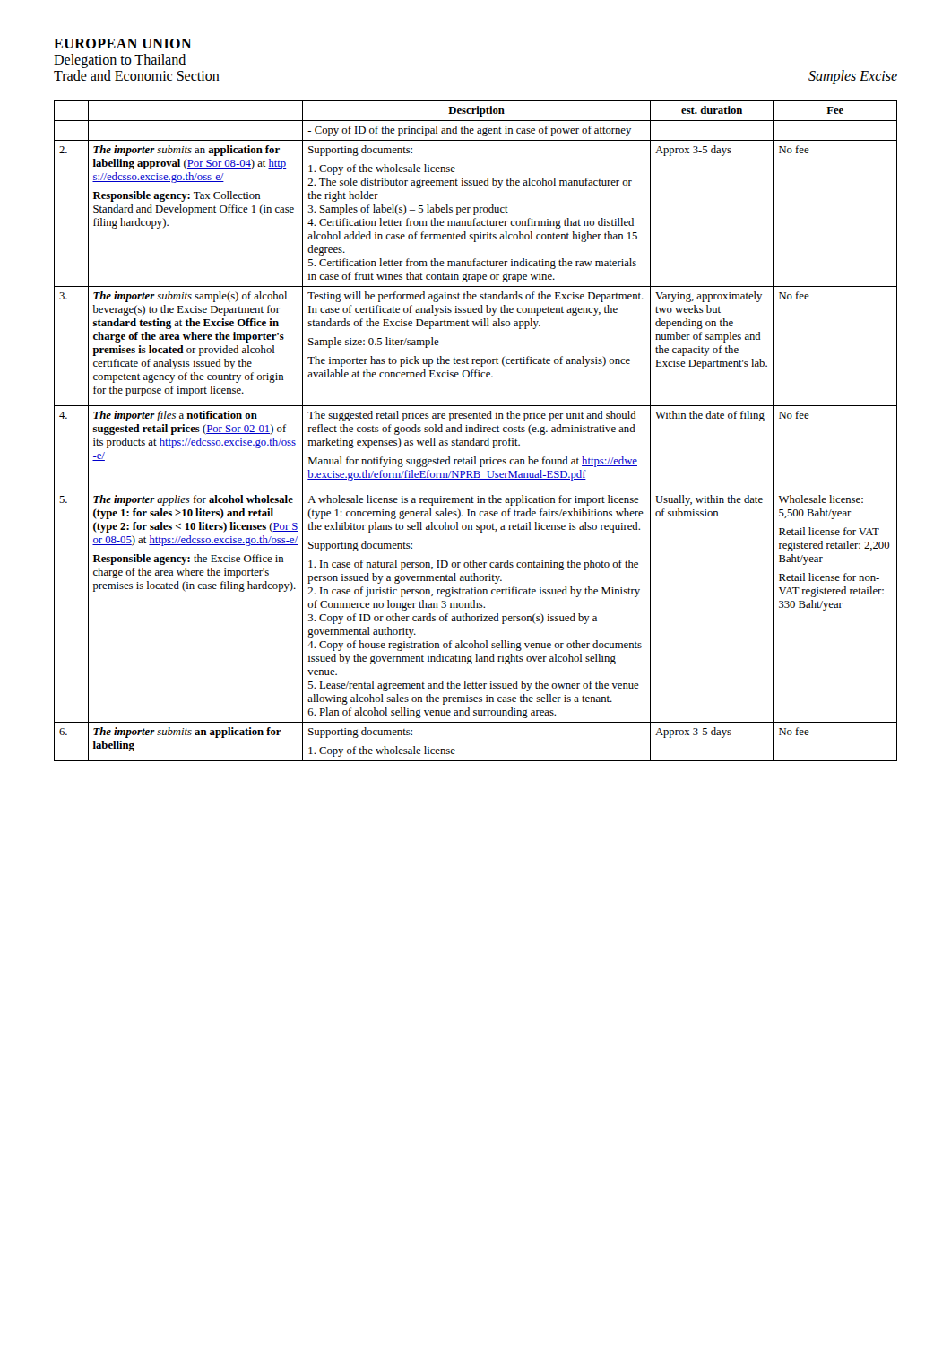EUROPEAN UNION
Delegation to Thailand
Trade and Economic Section
Samples Excise
| | | Description | est. duration | Fee |
| --- | --- | --- | --- | --- |
| | | - Copy of ID of the principal and the agent in case of power of attorney | | |
| 2. | The importer submits an application for labelling approval ( Por Sor 08-04 ) at https://edcsso.excise.go.th/oss-e/ Responsible agency: Tax Collection Standard and Development Office 1 (in case filing hardcopy). | Supporting documents: 1. Copy of the wholesale license 2. The sole distributor agreement issued by the alcohol manufacturer or the right holder 3. Samples of label(s) – 5 labels per product 4. Certification letter from the manufacturer confirming that no distilled alcohol added in case of fermented spirits alcohol content higher than 15 degrees. 5. Certification letter from the manufacturer indicating the raw materials in case of fruit wines that contain grape or grape wine. | Approx 3-5 days | No fee |
| 3. | The importer submits sample(s) of alcohol beverage(s) to the Excise Department for standard testing at the Excise Office in charge of the area where the importer's premises is located or provided alcohol certificate of analysis issued by the competent agency of the country of origin for the purpose of import license. | Testing will be performed against the standards of the Excise Department. In case of certificate of analysis issued by the competent agency, the standards of the Excise Department will also apply. Sample size: 0.5 liter/sample The importer has to pick up the test report (certificate of analysis) once available at the concerned Excise Office. | Varying, approximately two weeks but depending on the number of samples and the capacity of the Excise Department's lab. | No fee |
| 4. | The importer files a notification on suggested retail prices ( Por Sor 02-01 ) of its products at https://edcsso.excise.go.th/oss-e/ | The suggested retail prices are presented in the price per unit and should reflect the costs of goods sold and indirect costs (e.g. administrative and marketing expenses) as well as standard profit. Manual for notifying suggested retail prices can be found at https://edweb.excise.go.th/eform/fileEform/NPRB_UserManual-ESD.pdf | Within the date of filing | No fee |
| 5. | The importer applies for alcohol wholesale (type 1: for sales ≥10 liters) and retail (type 2: for sales < 10 liters) licenses ( Por Sor 08-05 ) at https://edcsso.excise.go.th/oss-e/ Responsible agency: the Excise Office in charge of the area where the importer's premises is located (in case filing hardcopy). | A wholesale license is a requirement in the application for import license (type 1: concerning general sales). In case of trade fairs/exhibitions where the exhibitor plans to sell alcohol on spot, a retail license is also required. Supporting documents: 1. In case of natural person, ID or other cards containing the photo of the person issued by a governmental authority. 2. In case of juristic person, registration certificate issued by the Ministry of Commerce no longer than 3 months. 3. Copy of ID or other cards of authorized person(s) issued by a governmental authority. 4. Copy of house registration of alcohol selling venue or other documents issued by the government indicating land rights over alcohol selling venue. 5. Lease/rental agreement and the letter issued by the owner of the venue allowing alcohol sales on the premises in case the seller is a tenant. 6. Plan of alcohol selling venue and surrounding areas. | Usually, within the date of submission | Wholesale license: 5,500 Baht/year Retail license for VAT registered retailer: 2,200 Baht/year Retail license for non-VAT registered retailer: 330 Baht/year |
| 6. | The importer submits an application for labelling | Supporting documents: 1. Copy of the wholesale license | Approx 3-5 days | No fee |